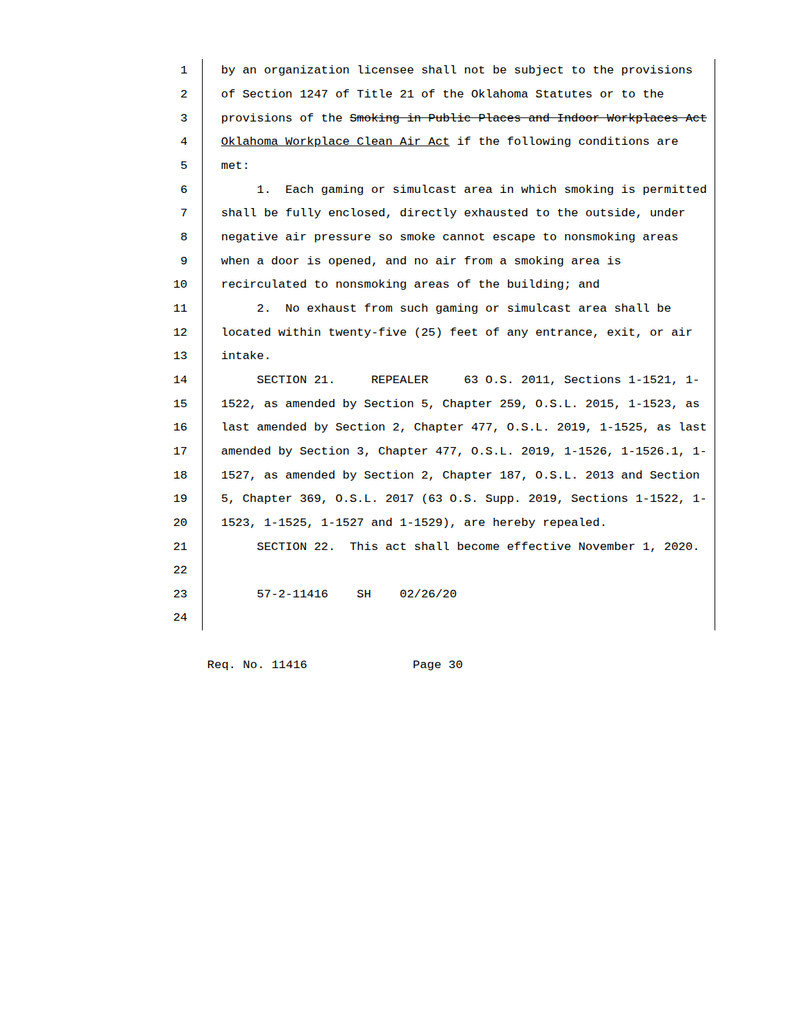1
2
3
4
5
6
7
8
9
10
11
12
13
14
15
16
17
18
19
20
21
22
23
24
by an organization licensee shall not be subject to the provisions
of Section 1247 of Title 21 of the Oklahoma Statutes or to the
provisions of the Smoking in Public Places and Indoor Workplaces Act
Oklahoma Workplace Clean Air Act if the following conditions are
met:
1. Each gaming or simulcast area in which smoking is permitted
shall be fully enclosed, directly exhausted to the outside, under
negative air pressure so smoke cannot escape to nonsmoking areas
when a door is opened, and no air from a smoking area is
recirculated to nonsmoking areas of the building; and
2. No exhaust from such gaming or simulcast area shall be
located within twenty-five (25) feet of any entrance, exit, or air
intake.
SECTION 21. REPEALER 63 O.S. 2011, Sections 1-1521, 1-
1522, as amended by Section 5, Chapter 259, O.S.L. 2015, 1-1523, as
last amended by Section 2, Chapter 477, O.S.L. 2019, 1-1525, as last
amended by Section 3, Chapter 477, O.S.L. 2019, 1-1526, 1-1526.1, 1-
1527, as amended by Section 2, Chapter 187, O.S.L. 2013 and Section
5, Chapter 369, O.S.L. 2017 (63 O.S. Supp. 2019, Sections 1-1522, 1-
1523, 1-1525, 1-1527 and 1-1529), are hereby repealed.
SECTION 22. This act shall become effective November 1, 2020.
57-2-11416 SH 02/26/20
Req. No. 11416Page 30